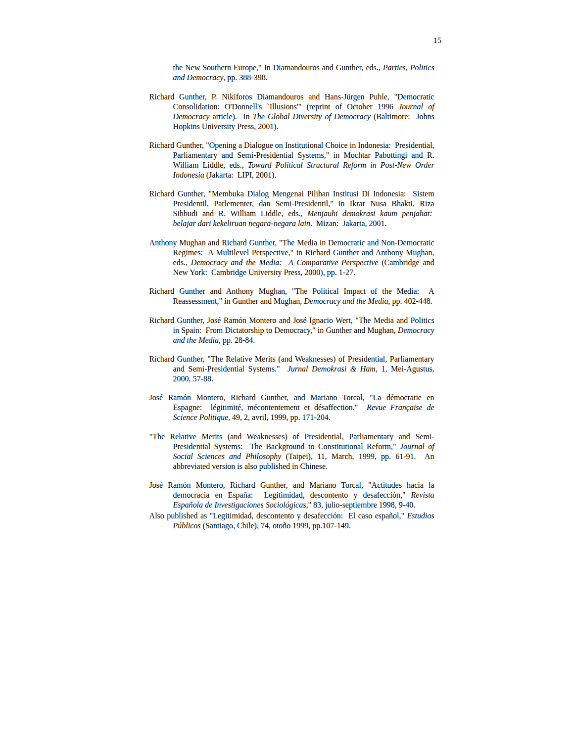15
the New Southern Europe," In Diamandouros and Gunther, eds., Parties, Politics and Democracy, pp. 388-398.
Richard Gunther, P. Nikiforos Diamandouros and Hans-Jürgen Puhle, "Democratic Consolidation: O'Donnell's `Illusions'" (reprint of October 1996 Journal of Democracy article). In The Global Diversity of Democracy (Baltimore: Johns Hopkins University Press, 2001).
Richard Gunther, "Opening a Dialogue on Institutional Choice in Indonesia: Presidential, Parliamentary and Semi-Presidential Systems," in Mochtar Pabottingi and R. William Liddle, eds., Toward Political Structural Reform in Post-New Order Indonesia (Jakarta: LIPI, 2001).
Richard Gunther, "Membuka Dialog Mengenai Pilihan Institusi Di Indonesia: Sistem Presidentil, Parlementer, dan Semi-Presidentil," in Ikrar Nusa Bhakti, Riza Sihbudi and R. William Liddle, eds., Menjauhi demokrasi kaum penjahat: belajar dari kekeliruan negara-negara lain. Mizan: Jakarta, 2001.
Anthony Mughan and Richard Gunther, "The Media in Democratic and Non-Democratic Regimes: A Multilevel Perspective," in Richard Gunther and Anthony Mughan, eds., Democracy and the Media: A Comparative Perspective (Cambridge and New York: Cambridge University Press, 2000), pp. 1-27.
Richard Gunther and Anthony Mughan, "The Political Impact of the Media: A Reassessment," in Gunther and Mughan, Democracy and the Media, pp. 402-448.
Richard Gunther, José Ramón Montero and José Ignacio Wert, "The Media and Politics in Spain: From Dictatorship to Democracy," in Gunther and Mughan, Democracy and the Media, pp. 28-84.
Richard Gunther, "The Relative Merits (and Weaknesses) of Presidential, Parliamentary and Semi-Presidential Systems." Jurnal Demokrasi & Ham, 1, Mei-Agustus, 2000, 57-88.
José Ramón Montero, Richard Gunther, and Mariano Torcal, "La démocratie en Espagne: légitimité, mécontentement et désaffection." Revue Française de Science Politique, 49, 2, avril, 1999, pp. 171-204.
"The Relative Merits (and Weaknesses) of Presidential, Parliamentary and Semi-Presidential Systems: The Background to Constitutional Reform," Journal of Social Sciences and Philosophy (Taipei), 11, March, 1999, pp. 61-91. An abbreviated version is also published in Chinese.
José Ramón Montero, Richard Gunther, and Mariano Torcal, "Actitudes hacia la democracia en España: Legitimidad, descontento y desafección," Revista Española de Investigaciones Sociológicas," 83, julio-septiembre 1998, 9-40.
Also published as "Legitimidad, descontento y desafección: El caso español," Estudios Públicos (Santiago, Chile), 74, otoño 1999, pp.107-149.